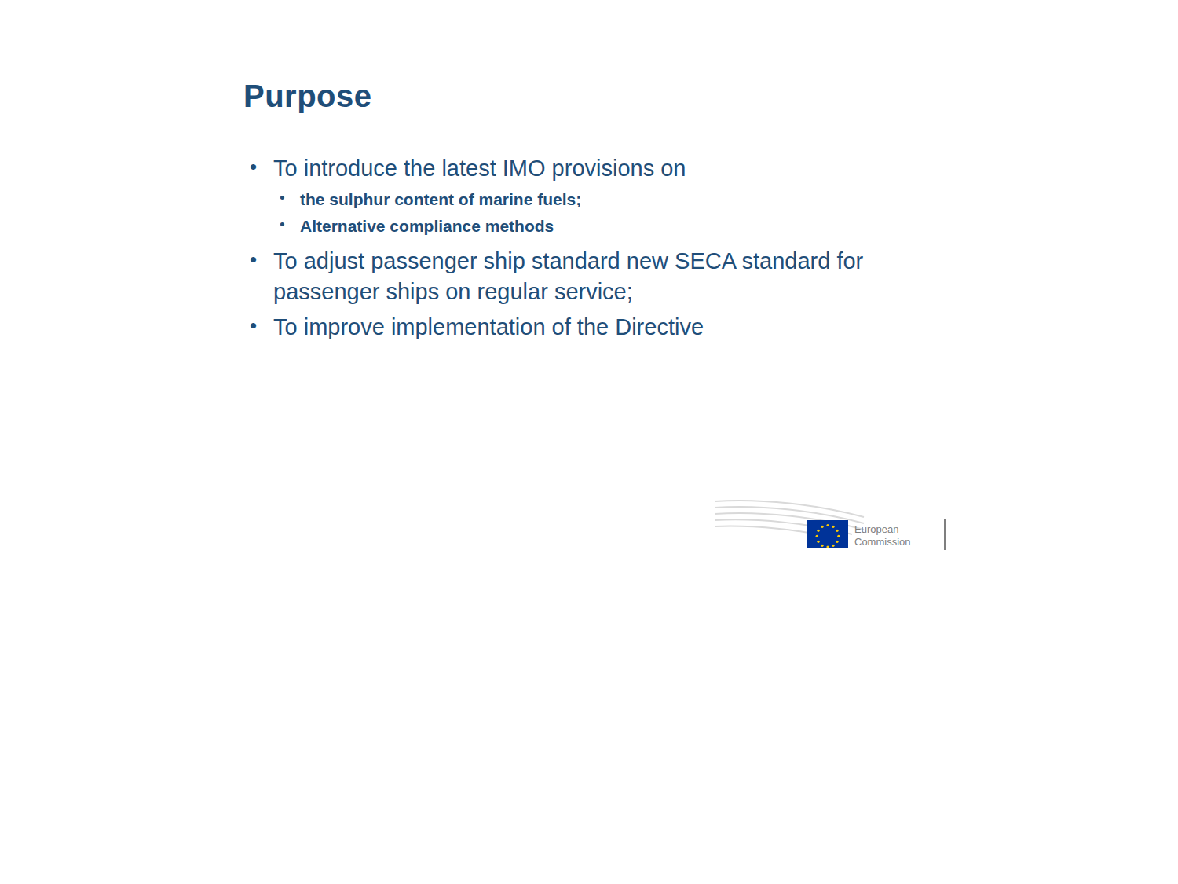Purpose
To introduce the latest IMO provisions on
the sulphur content of marine fuels;
Alternative compliance methods
To adjust passenger ship standard new SECA standard for passenger ships on regular service;
To improve implementation of the Directive
European Commission